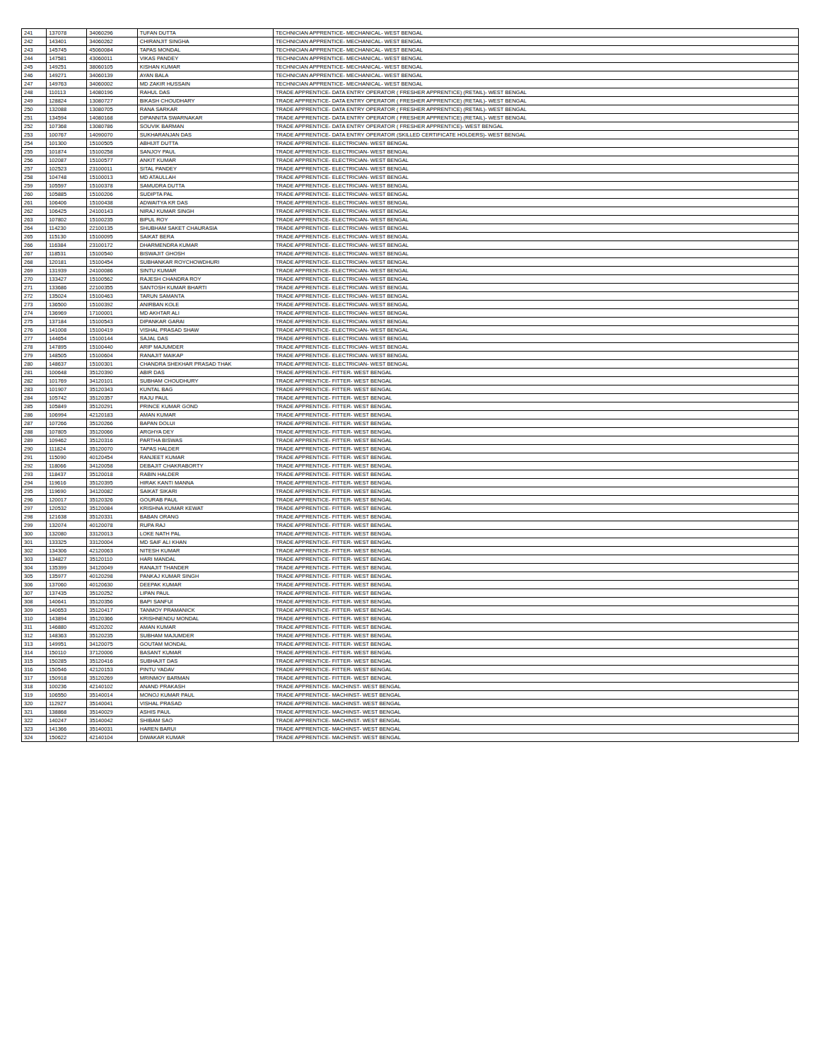| 241 | 137078 | 34060296 | TUFAN DUTTA | TECHNICIAN APPRENTICE- MECHANICAL- WEST BENGAL |
| 242 | 143401 | 34060262 | CHIRANJIT SINGHA | TECHNICIAN APPRENTICE- MECHANICAL- WEST BENGAL |
| 243 | 145745 | 45060084 | TAPAS MONDAL | TECHNICIAN APPRENTICE- MECHANICAL- WEST BENGAL |
| 244 | 147581 | 43060011 | VIKAS PANDEY | TECHNICIAN APPRENTICE- MECHANICAL- WEST BENGAL |
| 245 | 149251 | 38060105 | KISHAN KUMAR | TECHNICIAN APPRENTICE- MECHANICAL- WEST BENGAL |
| 246 | 149271 | 34060139 | AYAN BALA | TECHNICIAN APPRENTICE- MECHANICAL- WEST BENGAL |
| 247 | 149763 | 34060002 | MD ZAKIR HUSSAIN | TECHNICIAN APPRENTICE- MECHANICAL- WEST BENGAL |
| 248 | 110113 | 14080196 | RAHUL DAS | TRADE APPRENTICE- DATA ENTRY OPERATOR ( FRESHER APPRENTICE) (RETAIL)- WEST BENGAL |
| 249 | 128824 | 13080727 | BIKASH CHOUDHARY | TRADE APPRENTICE- DATA ENTRY OPERATOR ( FRESHER APPRENTICE) (RETAIL)- WEST BENGAL |
| 250 | 132088 | 13080705 | RANA SARKAR | TRADE APPRENTICE- DATA ENTRY OPERATOR ( FRESHER APPRENTICE) (RETAIL)- WEST BENGAL |
| 251 | 134594 | 14080168 | DIPANNITA SWARNAKAR | TRADE APPRENTICE- DATA ENTRY OPERATOR ( FRESHER APPRENTICE) (RETAIL)- WEST BENGAL |
| 252 | 107368 | 13080786 | SOUVIK BARMAN | TRADE APPRENTICE- DATA ENTRY OPERATOR ( FRESHER APPRENTICE)- WEST BENGAL |
| 253 | 100767 | 14090070 | SUKHARANJAN DAS | TRADE APPRENTICE- DATA ENTRY OPERATOR (SKILLED CERTIFICATE HOLDERS)- WEST BENGAL |
| 254 | 101300 | 15100505 | ABHIJIT DUTTA | TRADE APPRENTICE- ELECTRICIAN- WEST BENGAL |
| 255 | 101874 | 15100258 | SANJOY PAUL | TRADE APPRENTICE- ELECTRICIAN- WEST BENGAL |
| 256 | 102087 | 15100577 | ANKIT KUMAR | TRADE APPRENTICE- ELECTRICIAN- WEST BENGAL |
| 257 | 102523 | 23100011 | SITAL PANDEY | TRADE APPRENTICE- ELECTRICIAN- WEST BENGAL |
| 258 | 104748 | 15100013 | MD ATAULLAH | TRADE APPRENTICE- ELECTRICIAN- WEST BENGAL |
| 259 | 105597 | 15100378 | SAMUDRA DUTTA | TRADE APPRENTICE- ELECTRICIAN- WEST BENGAL |
| 260 | 105885 | 15100206 | SUDIPTA PAL | TRADE APPRENTICE- ELECTRICIAN- WEST BENGAL |
| 261 | 106406 | 15100438 | ADWAITYA KR DAS | TRADE APPRENTICE- ELECTRICIAN- WEST BENGAL |
| 262 | 106425 | 24100143 | NIRAJ KUMAR SINGH | TRADE APPRENTICE- ELECTRICIAN- WEST BENGAL |
| 263 | 107802 | 15100235 | BIPUL ROY | TRADE APPRENTICE- ELECTRICIAN- WEST BENGAL |
| 264 | 114230 | 22100135 | SHUBHAM SAKET CHAURASIA | TRADE APPRENTICE- ELECTRICIAN- WEST BENGAL |
| 265 | 115130 | 15100095 | SAIKAT BERA | TRADE APPRENTICE- ELECTRICIAN- WEST BENGAL |
| 266 | 116384 | 23100172 | DHARMENDRA KUMAR | TRADE APPRENTICE- ELECTRICIAN- WEST BENGAL |
| 267 | 118531 | 15100540 | BISWAJIT GHOSH | TRADE APPRENTICE- ELECTRICIAN- WEST BENGAL |
| 268 | 120181 | 15100454 | SUBHANKAR ROYCHOWDHURI | TRADE APPRENTICE- ELECTRICIAN- WEST BENGAL |
| 269 | 131939 | 24100086 | SINTU KUMAR | TRADE APPRENTICE- ELECTRICIAN- WEST BENGAL |
| 270 | 133427 | 15100562 | RAJESH CHANDRA ROY | TRADE APPRENTICE- ELECTRICIAN- WEST BENGAL |
| 271 | 133686 | 22100355 | SANTOSH KUMAR BHARTI | TRADE APPRENTICE- ELECTRICIAN- WEST BENGAL |
| 272 | 135024 | 15100463 | TARUN SAMANTA | TRADE APPRENTICE- ELECTRICIAN- WEST BENGAL |
| 273 | 136500 | 15100392 | ANIRBAN KOLE | TRADE APPRENTICE- ELECTRICIAN- WEST BENGAL |
| 274 | 136969 | 17100001 | MD AKHTAR ALI | TRADE APPRENTICE- ELECTRICIAN- WEST BENGAL |
| 275 | 137184 | 15100543 | DIPANKAR GARAI | TRADE APPRENTICE- ELECTRICIAN- WEST BENGAL |
| 276 | 141008 | 15100419 | VISHAL PRASAD SHAW | TRADE APPRENTICE- ELECTRICIAN- WEST BENGAL |
| 277 | 144654 | 15100144 | SAJAL DAS | TRADE APPRENTICE- ELECTRICIAN- WEST BENGAL |
| 278 | 147895 | 15100440 | ARIP MAJUMDER | TRADE APPRENTICE- ELECTRICIAN- WEST BENGAL |
| 279 | 148505 | 15100604 | RANAJIT MAIKAP | TRADE APPRENTICE- ELECTRICIAN- WEST BENGAL |
| 280 | 148637 | 15100301 | CHANDRA SHEKHAR PRASAD THAK | TRADE APPRENTICE- ELECTRICIAN- WEST BENGAL |
| 281 | 100648 | 35120390 | ABIR DAS | TRADE APPRENTICE- FITTER- WEST BENGAL |
| 282 | 101769 | 34120101 | SUBHAM CHOUDHURY | TRADE APPRENTICE- FITTER- WEST BENGAL |
| 283 | 101907 | 35120343 | KUNTAL BAG | TRADE APPRENTICE- FITTER- WEST BENGAL |
| 284 | 105742 | 35120357 | RAJU PAUL | TRADE APPRENTICE- FITTER- WEST BENGAL |
| 285 | 105849 | 35120291 | PRINCE KUMAR GOND | TRADE APPRENTICE- FITTER- WEST BENGAL |
| 286 | 106994 | 42120183 | AMAN KUMAR | TRADE APPRENTICE- FITTER- WEST BENGAL |
| 287 | 107266 | 35120266 | BAPAN DOLUI | TRADE APPRENTICE- FITTER- WEST BENGAL |
| 288 | 107805 | 35120066 | ARGHYA DEY | TRADE APPRENTICE- FITTER- WEST BENGAL |
| 289 | 109462 | 35120316 | PARTHA BISWAS | TRADE APPRENTICE- FITTER- WEST BENGAL |
| 290 | 111824 | 35120070 | TAPAS HALDER | TRADE APPRENTICE- FITTER- WEST BENGAL |
| 291 | 115090 | 40120454 | RANJEET KUMAR | TRADE APPRENTICE- FITTER- WEST BENGAL |
| 292 | 118066 | 34120058 | DEBAJIT CHAKRABORTY | TRADE APPRENTICE- FITTER- WEST BENGAL |
| 293 | 118437 | 35120018 | RABIN HALDER | TRADE APPRENTICE- FITTER- WEST BENGAL |
| 294 | 119616 | 35120395 | HIRAK KANTI MANNA | TRADE APPRENTICE- FITTER- WEST BENGAL |
| 295 | 119690 | 34120082 | SAIKAT SIKARI | TRADE APPRENTICE- FITTER- WEST BENGAL |
| 296 | 120017 | 35120326 | GOURAB PAUL | TRADE APPRENTICE- FITTER- WEST BENGAL |
| 297 | 120532 | 35120084 | KRISHNA KUMAR KEWAT | TRADE APPRENTICE- FITTER- WEST BENGAL |
| 298 | 121638 | 35120331 | BABAN ORANG | TRADE APPRENTICE- FITTER- WEST BENGAL |
| 299 | 132074 | 40120078 | RUPA RAJ | TRADE APPRENTICE- FITTER- WEST BENGAL |
| 300 | 132080 | 33120013 | LOKE NATH PAL | TRADE APPRENTICE- FITTER- WEST BENGAL |
| 301 | 133325 | 33120004 | MD SAIF ALI KHAN | TRADE APPRENTICE- FITTER- WEST BENGAL |
| 302 | 134306 | 42120063 | NITESH KUMAR | TRADE APPRENTICE- FITTER- WEST BENGAL |
| 303 | 134827 | 35120110 | HARI MANDAL | TRADE APPRENTICE- FITTER- WEST BENGAL |
| 304 | 135399 | 34120049 | RANAJIT THANDER | TRADE APPRENTICE- FITTER- WEST BENGAL |
| 305 | 135977 | 40120298 | PANKAJ KUMAR SINGH | TRADE APPRENTICE- FITTER- WEST BENGAL |
| 306 | 137060 | 40120630 | DEEPAK KUMAR | TRADE APPRENTICE- FITTER- WEST BENGAL |
| 307 | 137435 | 35120252 | LIPAN PAUL | TRADE APPRENTICE- FITTER- WEST BENGAL |
| 308 | 140641 | 35120356 | BAPI SANFUI | TRADE APPRENTICE- FITTER- WEST BENGAL |
| 309 | 140653 | 35120417 | TANMOY PRAMANICK | TRADE APPRENTICE- FITTER- WEST BENGAL |
| 310 | 143894 | 35120366 | KRISHNENDU MONDAL | TRADE APPRENTICE- FITTER- WEST BENGAL |
| 311 | 146880 | 45120202 | AMAN KUMAR | TRADE APPRENTICE- FITTER- WEST BENGAL |
| 312 | 148363 | 35120235 | SUBHAM MAJUMDER | TRADE APPRENTICE- FITTER- WEST BENGAL |
| 313 | 149951 | 34120075 | GOUTAM MONDAL | TRADE APPRENTICE- FITTER- WEST BENGAL |
| 314 | 150110 | 37120006 | BASANT KUMAR | TRADE APPRENTICE- FITTER- WEST BENGAL |
| 315 | 150285 | 35120416 | SUBHAJIT DAS | TRADE APPRENTICE- FITTER- WEST BENGAL |
| 316 | 150546 | 42120153 | PINTU YADAV | TRADE APPRENTICE- FITTER- WEST BENGAL |
| 317 | 150918 | 35120269 | MRINMOY BARMAN | TRADE APPRENTICE- FITTER- WEST BENGAL |
| 318 | 100236 | 42140102 | ANAND PRAKASH | TRADE APPRENTICE- MACHINST- WEST BENGAL |
| 319 | 106550 | 35140014 | MONOJ KUMAR PAUL | TRADE APPRENTICE- MACHINST- WEST BENGAL |
| 320 | 112927 | 35140041 | VISHAL PRASAD | TRADE APPRENTICE- MACHINST- WEST BENGAL |
| 321 | 138868 | 35140029 | ASHIS PAUL | TRADE APPRENTICE- MACHINST- WEST BENGAL |
| 322 | 140247 | 35140042 | SHIBAM SAO | TRADE APPRENTICE- MACHINST- WEST BENGAL |
| 323 | 141366 | 35140031 | HAREN BARUI | TRADE APPRENTICE- MACHINST- WEST BENGAL |
| 324 | 150622 | 42140104 | DIWAKAR KUMAR | TRADE APPRENTICE- MACHINST- WEST BENGAL |